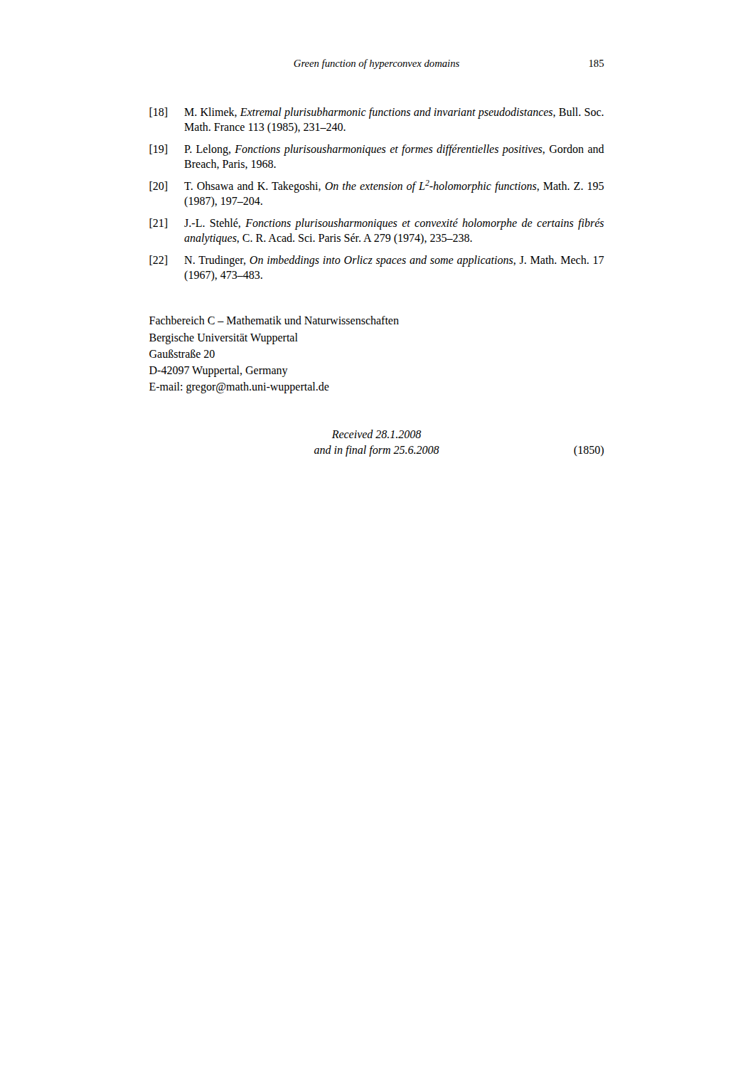Green function of hyperconvex domains 185
[18] M. Klimek, Extremal plurisubharmonic functions and invariant pseudodistances, Bull. Soc. Math. France 113 (1985), 231–240.
[19] P. Lelong, Fonctions plurisousharmoniques et formes différentielles positives, Gordon and Breach, Paris, 1968.
[20] T. Ohsawa and K. Takegoshi, On the extension of L2-holomorphic functions, Math. Z. 195 (1987), 197–204.
[21] J.-L. Stehlé, Fonctions plurisousharmoniques et convexité holomorphe de certains fibrés analytiques, C. R. Acad. Sci. Paris Sér. A 279 (1974), 235–238.
[22] N. Trudinger, On imbeddings into Orlicz spaces and some applications, J. Math. Mech. 17 (1967), 473–483.
Fachbereich C – Mathematik und Naturwissenschaften
Bergische Universität Wuppertal
Gaußstraße 20
D-42097 Wuppertal, Germany
E-mail: gregor@math.uni-wuppertal.de
Received 28.1.2008
and in final form 25.6.2008 (1850)